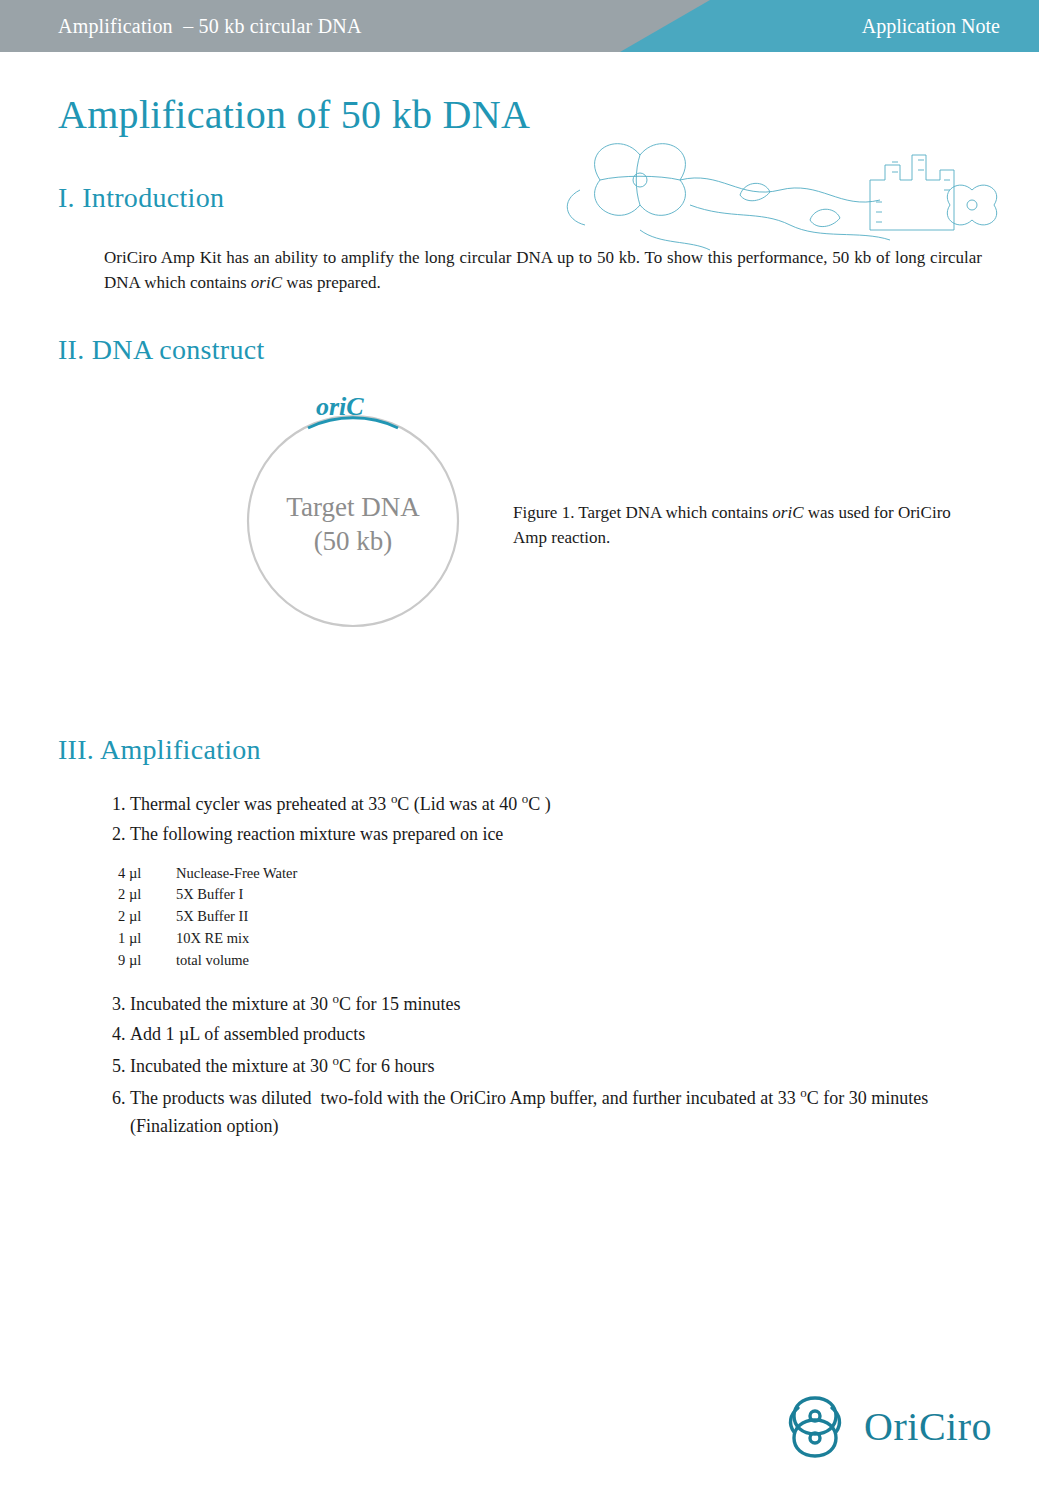Amplification – 50 kb circular DNA
Application Note
Amplification of 50 kb DNA
I. Introduction
OriCiro Amp Kit has an ability to amplify the long circular DNA up to 50 kb. To show this performance, 50 kb of long circular DNA which contains oriC was prepared.
II. DNA construct
oriC
Target DNA
(50 kb)
Figure 1. Target DNA which contains oriC was used for OriCiro Amp reaction.
III. Amplification
Thermal cycler was preheated at 33 oC (Lid was at 40 oC )
The following reaction mixture was prepared on ice
| 4 µl | Nuclease-Free Water |
| 2 µl | 5X Buffer I |
| 2 µl | 5X Buffer II |
| 1 µl | 10X RE mix |
| 9 µl | total volume |
Incubated the mixture at 30 oC for 15 minutes
Add 1 µL of assembled products
Incubated the mixture at 30 oC for 6 hours
The products was diluted two-fold with the OriCiro Amp buffer, and further incubated at 33 oC for 30 minutes (Finalization option)
OriCiro